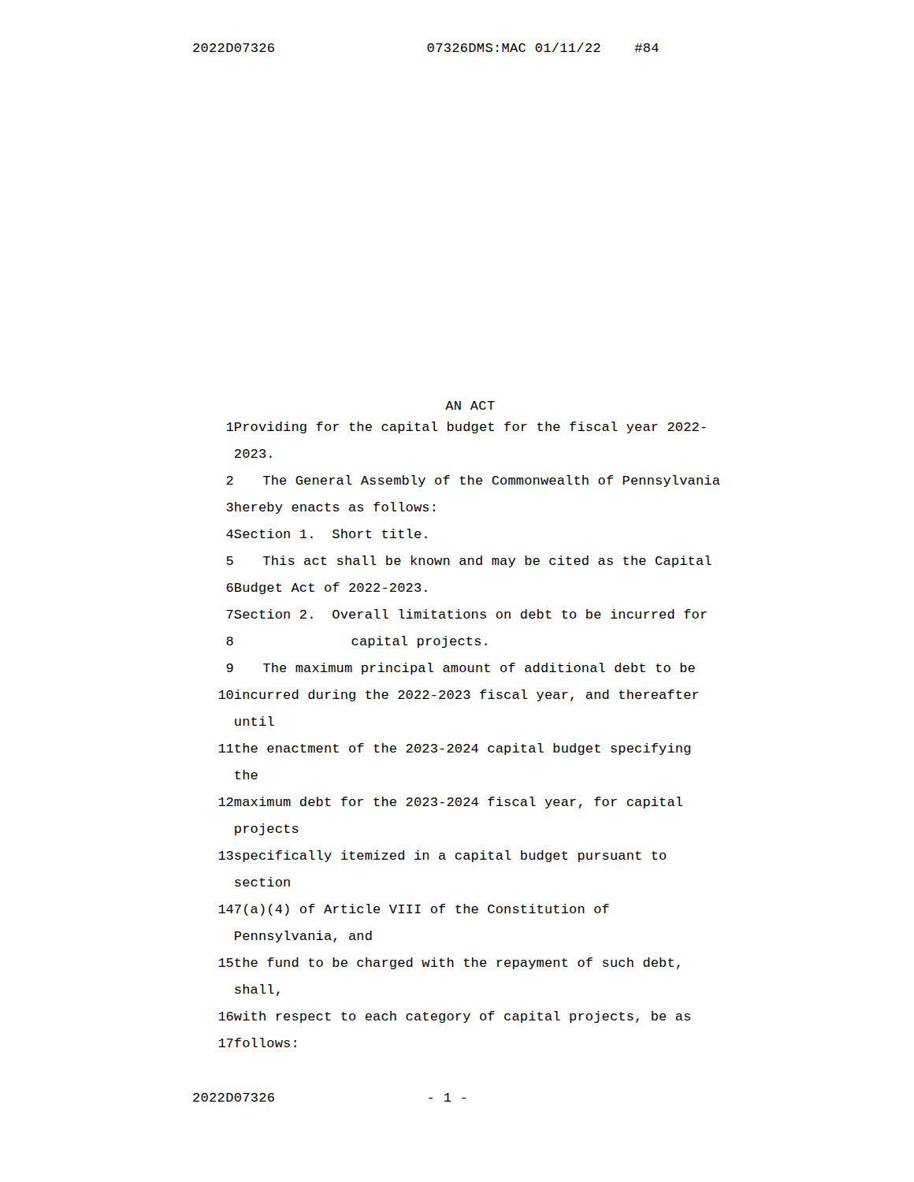2022D07326
07326DMS:MAC 01/11/22 #84
AN ACT
| 1 | Providing for the capital budget for the fiscal year 2022-2023. |
| 2 | The General Assembly of the Commonwealth of Pennsylvania |
| 3 | hereby enacts as follows: |
| 4 | Section 1. Short title. |
| 5 | This act shall be known and may be cited as the Capital |
| 6 | Budget Act of 2022-2023. |
| 7 | Section 2. Overall limitations on debt to be incurred for |
| 8 | capital projects. |
| 9 | The maximum principal amount of additional debt to be |
| 10 | incurred during the 2022-2023 fiscal year, and thereafter until |
| 11 | the enactment of the 2023-2024 capital budget specifying the |
| 12 | maximum debt for the 2023-2024 fiscal year, for capital projects |
| 13 | specifically itemized in a capital budget pursuant to section |
| 14 | 7(a)(4) of Article VIII of the Constitution of Pennsylvania, and |
| 15 | the fund to be charged with the repayment of such debt, shall, |
| 16 | with respect to each category of capital projects, be as |
| 17 | follows: |
2022D07326
- 1 -